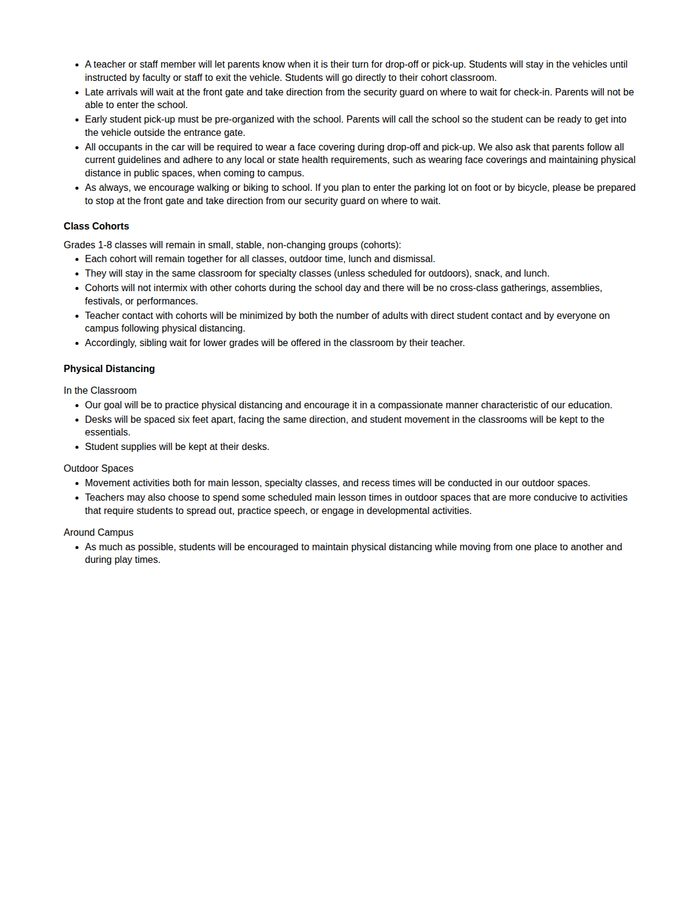A teacher or staff member will let parents know when it is their turn for drop-off or pick-up. Students will stay in the vehicles until instructed by faculty or staff to exit the vehicle. Students will go directly to their cohort classroom.
Late arrivals will wait at the front gate and take direction from the security guard on where to wait for check-in. Parents will not be able to enter the school.
Early student pick-up must be pre-organized with the school. Parents will call the school so the student can be ready to get into the vehicle outside the entrance gate.
All occupants in the car will be required to wear a face covering during drop-off and pick-up. We also ask that parents follow all current guidelines and adhere to any local or state health requirements, such as wearing face coverings and maintaining physical distance in public spaces, when coming to campus.
As always, we encourage walking or biking to school. If you plan to enter the parking lot on foot or by bicycle, please be prepared to stop at the front gate and take direction from our security guard on where to wait.
Class Cohorts
Grades 1-8 classes will remain in small, stable, non-changing groups (cohorts):
Each cohort will remain together for all classes, outdoor time, lunch and dismissal.
They will stay in the same classroom for specialty classes (unless scheduled for outdoors), snack, and lunch.
Cohorts will not intermix with other cohorts during the school day and there will be no cross-class gatherings, assemblies, festivals, or performances.
Teacher contact with cohorts will be minimized by both the number of adults with direct student contact and by everyone on campus following physical distancing.
Accordingly, sibling wait for lower grades will be offered in the classroom by their teacher.
Physical Distancing
In the Classroom
Our goal will be to practice physical distancing and encourage it in a compassionate manner characteristic of our education.
Desks will be spaced six feet apart, facing the same direction, and student movement in the classrooms will be kept to the essentials.
Student supplies will be kept at their desks.
Outdoor Spaces
Movement activities both for main lesson, specialty classes, and recess times will be conducted in our outdoor spaces.
Teachers may also choose to spend some scheduled main lesson times in outdoor spaces that are more conducive to activities that require students to spread out, practice speech, or engage in developmental activities.
Around Campus
As much as possible, students will be encouraged to maintain physical distancing while moving from one place to another and during play times.